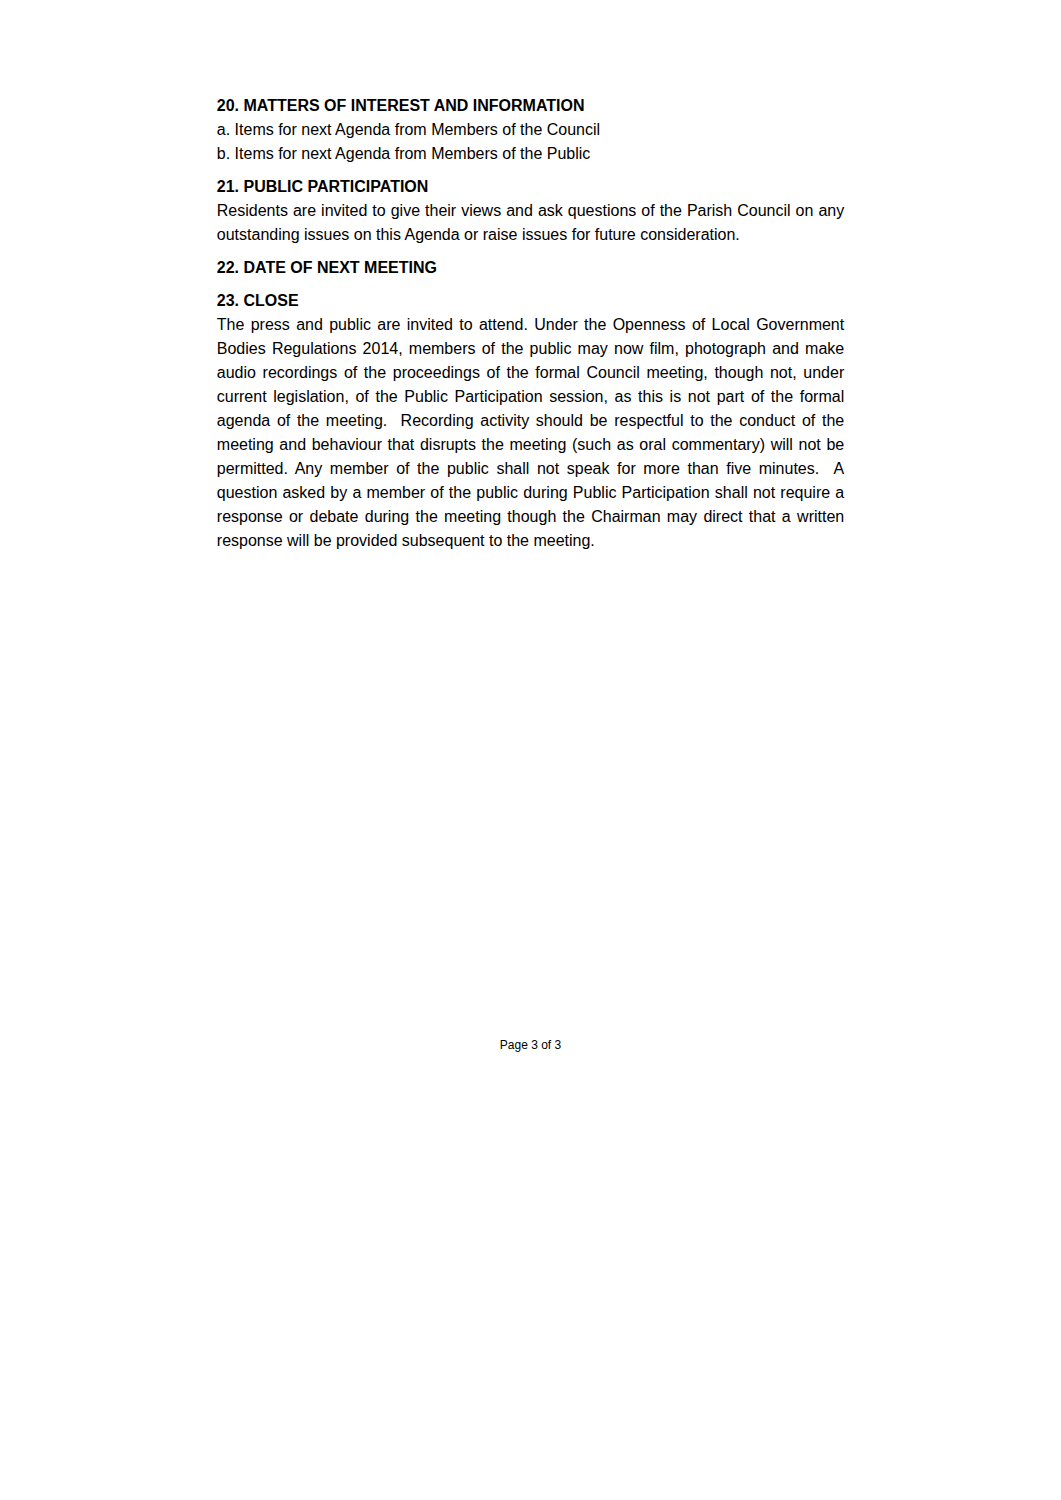20. MATTERS OF INTEREST AND INFORMATION
a. Items for next Agenda from Members of the Council
b. Items for next Agenda from Members of the Public
21. PUBLIC PARTICIPATION
Residents are invited to give their views and ask questions of the Parish Council on any outstanding issues on this Agenda or raise issues for future consideration.
22. DATE OF NEXT MEETING
23. CLOSE
The press and public are invited to attend. Under the Openness of Local Government Bodies Regulations 2014, members of the public may now film, photograph and make audio recordings of the proceedings of the formal Council meeting, though not, under current legislation, of the Public Participation session, as this is not part of the formal agenda of the meeting. Recording activity should be respectful to the conduct of the meeting and behaviour that disrupts the meeting (such as oral commentary) will not be permitted. Any member of the public shall not speak for more than five minutes. A question asked by a member of the public during Public Participation shall not require a response or debate during the meeting though the Chairman may direct that a written response will be provided subsequent to the meeting.
Page 3 of 3